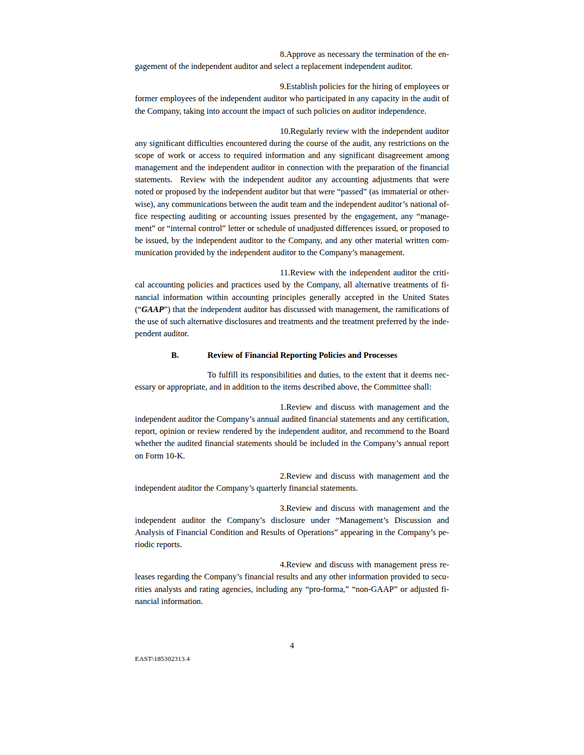8. Approve as necessary the termination of the engagement of the independent auditor and select a replacement independent auditor.
9. Establish policies for the hiring of employees or former employees of the independent auditor who participated in any capacity in the audit of the Company, taking into account the impact of such policies on auditor independence.
10. Regularly review with the independent auditor any significant difficulties encountered during the course of the audit, any restrictions on the scope of work or access to required information and any significant disagreement among management and the independent auditor in connection with the preparation of the financial statements. Review with the independent auditor any accounting adjustments that were noted or proposed by the independent auditor but that were “passed” (as immaterial or otherwise), any communications between the audit team and the independent auditor’s national office respecting auditing or accounting issues presented by the engagement, any “management” or “internal control” letter or schedule of unadjusted differences issued, or proposed to be issued, by the independent auditor to the Company, and any other material written communication provided by the independent auditor to the Company’s management.
11. Review with the independent auditor the critical accounting policies and practices used by the Company, all alternative treatments of financial information within accounting principles generally accepted in the United States (“GAAP”) that the independent auditor has discussed with management, the ramifications of the use of such alternative disclosures and treatments and the treatment preferred by the independent auditor.
B. Review of Financial Reporting Policies and Processes
To fulfill its responsibilities and duties, to the extent that it deems necessary or appropriate, and in addition to the items described above, the Committee shall:
1. Review and discuss with management and the independent auditor the Company’s annual audited financial statements and any certification, report, opinion or review rendered by the independent auditor, and recommend to the Board whether the audited financial statements should be included in the Company’s annual report on Form 10-K.
2. Review and discuss with management and the independent auditor the Company’s quarterly financial statements.
3. Review and discuss with management and the independent auditor the Company’s disclosure under “Management’s Discussion and Analysis of Financial Condition and Results of Operations” appearing in the Company’s periodic reports.
4. Review and discuss with management press releases regarding the Company’s financial results and any other information provided to securities analysts and rating agencies, including any “pro-forma,” “non-GAAP” or adjusted financial information.
4
EAST\185302313.4